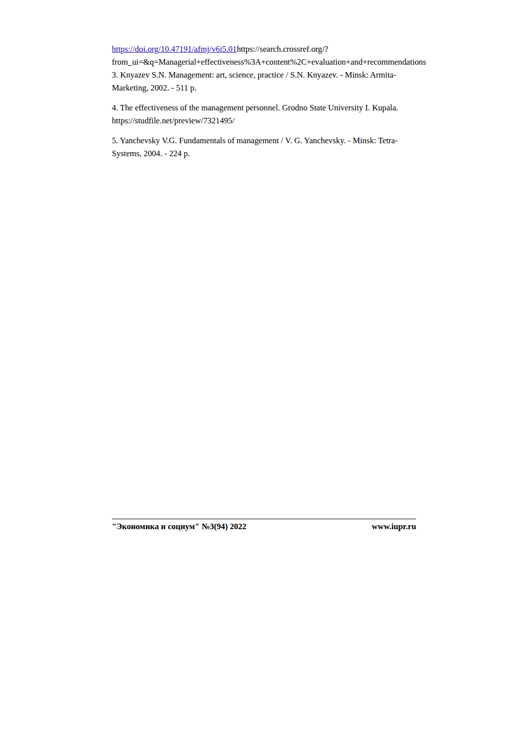https://doi.org/10.47191/afmj/v6i5.01 https://search.crossref.org/?from_ui=&q=Managerial+effectiveness%3A+content%2C+evaluation+and+recommendations
3. Knyazev S.N. Management: art, science, practice / S.N. Knyazev. - Minsk: Armita-Marketing, 2002. - 511 p.
4. The effectiveness of the management personnel. Grodno State University I. Kupala. https://studfile.net/preview/7321495/
5. Yanchevsky V.G. Fundamentals of management / V. G. Yanchevsky. - Minsk: Tetra-Systems, 2004. - 224 p.
"Экономика и социум" №3(94) 2022 www.iupr.ru